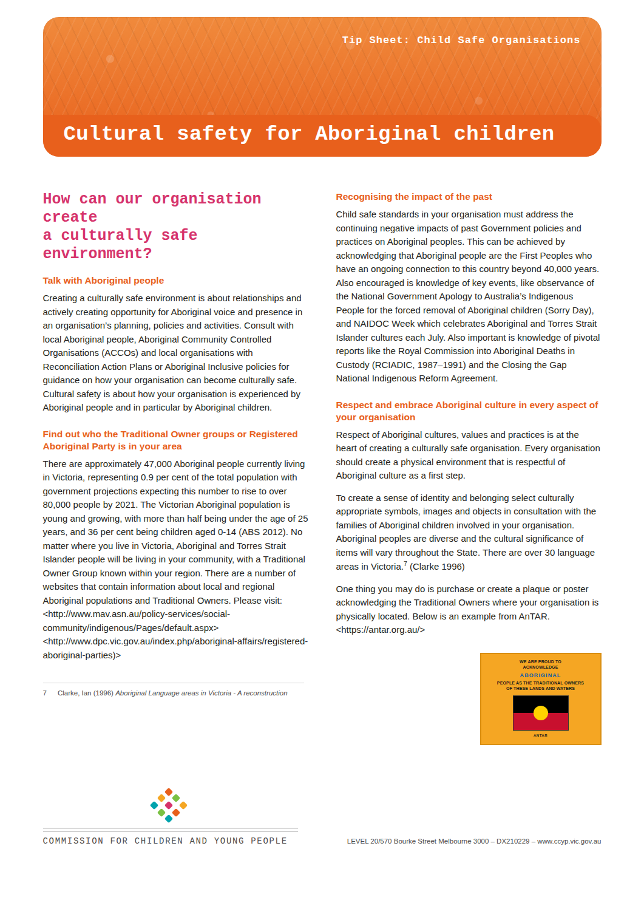Tip Sheet: Child Safe Organisations
Cultural safety for Aboriginal children
How can our organisation create
a culturally safe environment?
Talk with Aboriginal people
Creating a culturally safe environment is about relationships and actively creating opportunity for Aboriginal voice and presence in an organisation’s planning, policies and activities. Consult with local Aboriginal people, Aboriginal Community Controlled Organisations (ACCOs) and local organisations with Reconciliation Action Plans or Aboriginal Inclusive policies for guidance on how your organisation can become culturally safe. Cultural safety is about how your organisation is experienced by Aboriginal people and in particular by Aboriginal children.
Find out who the Traditional Owner groups or Registered Aboriginal Party is in your area
There are approximately 47,000 Aboriginal people currently living in Victoria, representing 0.9 per cent of the total population with government projections expecting this number to rise to over 80,000 people by 2021. The Victorian Aboriginal population is young and growing, with more than half being under the age of 25 years, and 36 per cent being children aged 0-14 (ABS 2012). No matter where you live in Victoria, Aboriginal and Torres Strait Islander people will be living in your community, with a Traditional Owner Group known within your region. There are a number of websites that contain information about local and regional Aboriginal populations and Traditional Owners. Please visit: <http://www.mav.asn.au/policy-services/social-community/indigenous/Pages/default.aspx> <http://www.dpc.vic.gov.au/index.php/aboriginal-affairs/registered-aboriginal-parties)>
7
Clarke, Ian (1996) Aboriginal Language areas in Victoria - A reconstruction
Recognising the impact of the past
Child safe standards in your organisation must address the continuing negative impacts of past Government policies and practices on Aboriginal peoples. This can be achieved by acknowledging that Aboriginal people are the First Peoples who have an ongoing connection to this country beyond 40,000 years. Also encouraged is knowledge of key events, like observance of the National Government Apology to Australia’s Indigenous People for the forced removal of Aboriginal children (Sorry Day), and NAIDOC Week which celebrates Aboriginal and Torres Strait Islander cultures each July. Also important is knowledge of pivotal reports like the Royal Commission into Aboriginal Deaths in Custody (RCIADIC, 1987–1991) and the Closing the Gap National Indigenous Reform Agreement.
Respect and embrace Aboriginal culture in every aspect of your organisation
Respect of Aboriginal cultures, values and practices is at the heart of creating a culturally safe organisation. Every organisation should create a physical environment that is respectful of Aboriginal culture as a first step.
To create a sense of identity and belonging select culturally appropriate symbols, images and objects in consultation with the families of Aboriginal children involved in your organisation. Aboriginal peoples are diverse and the cultural significance of items will vary throughout the State. There are over 30 language areas in Victoria.7 (Clarke 1996)
One thing you may do is purchase or create a plaque or poster acknowledging the Traditional Owners where your organisation is physically located. Below is an example from AnTAR.<https://antar.org.au/>
WE ARE PROUD TO
ACKNOWLEDGE
ABORIGINAL
PEOPLE AS THE TRADITIONAL OWNERS
OF THESE LANDS AND WATERS
ANTAR
COMMISSION FOR CHILDREN AND YOUNG PEOPLE
LEVEL 20/570 Bourke Street Melbourne 3000 – DX210229 – www.ccyp.vic.gov.au